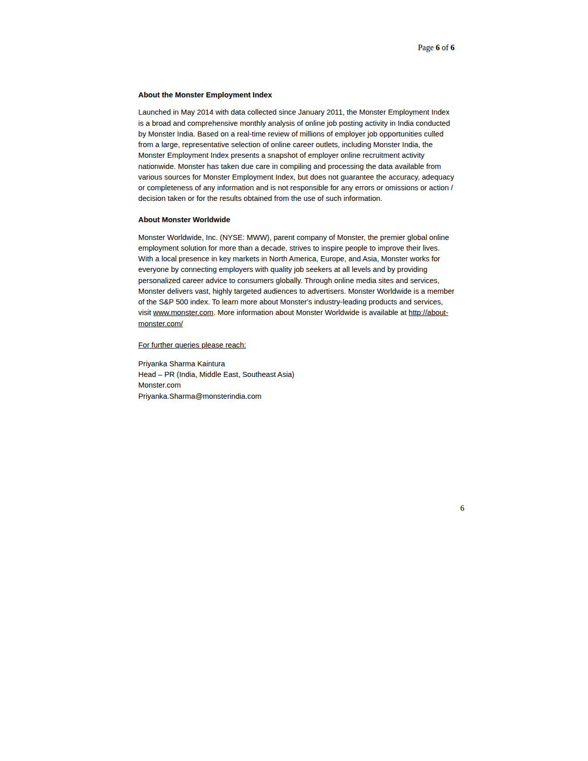Page 6 of 6
About the Monster Employment Index
Launched in May 2014 with data collected since January 2011, the Monster Employment Index is a broad and comprehensive monthly analysis of online job posting activity in India conducted by Monster India. Based on a real-time review of millions of employer job opportunities culled from a large, representative selection of online career outlets, including Monster India, the Monster Employment Index presents a snapshot of employer online recruitment activity nationwide. Monster has taken due care in compiling and processing the data available from various sources for Monster Employment Index, but does not guarantee the accuracy, adequacy or completeness of any information and is not responsible for any errors or omissions or action / decision taken or for the results obtained from the use of such information.
About Monster Worldwide
Monster Worldwide, Inc. (NYSE: MWW), parent company of Monster, the premier global online employment solution for more than a decade, strives to inspire people to improve their lives. With a local presence in key markets in North America, Europe, and Asia, Monster works for everyone by connecting employers with quality job seekers at all levels and by providing personalized career advice to consumers globally. Through online media sites and services, Monster delivers vast, highly targeted audiences to advertisers. Monster Worldwide is a member of the S&P 500 index. To learn more about Monster's industry-leading products and services, visit www.monster.com. More information about Monster Worldwide is available at http://about-monster.com/
For further queries please reach:
Priyanka Sharma Kaintura
Head – PR (India, Middle East, Southeast Asia)
Monster.com
Priyanka.Sharma@monsterindia.com
6